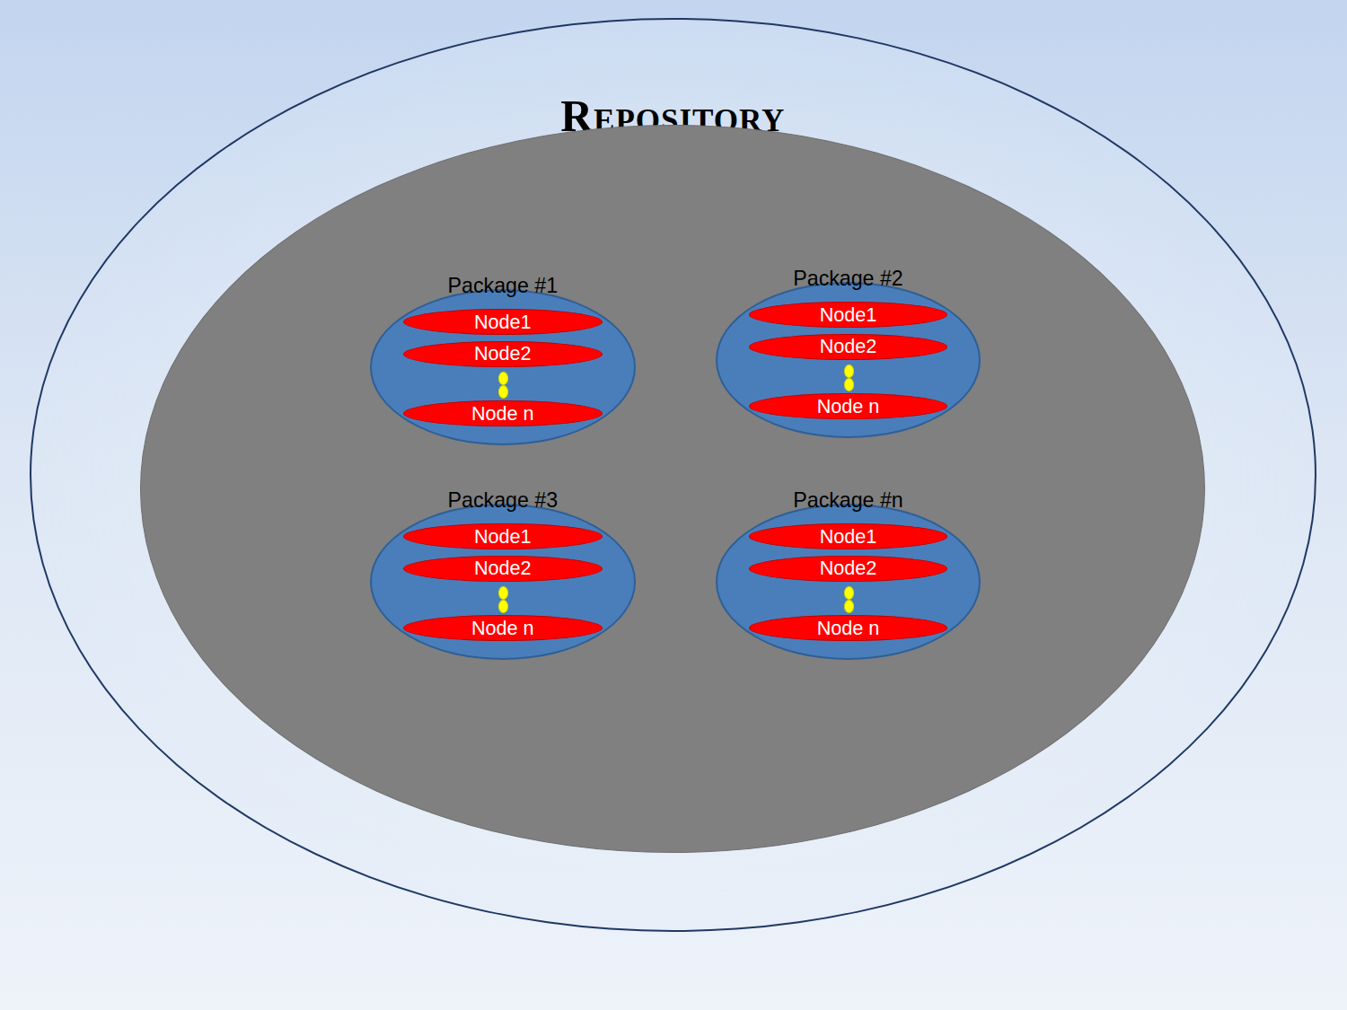Repository
Package #1
Node1
Node2
Node n
Package #2
Node1
Node2
Node n
Package #3
Node1
Node2
Node n
Package #n
Node1
Node2
Node n